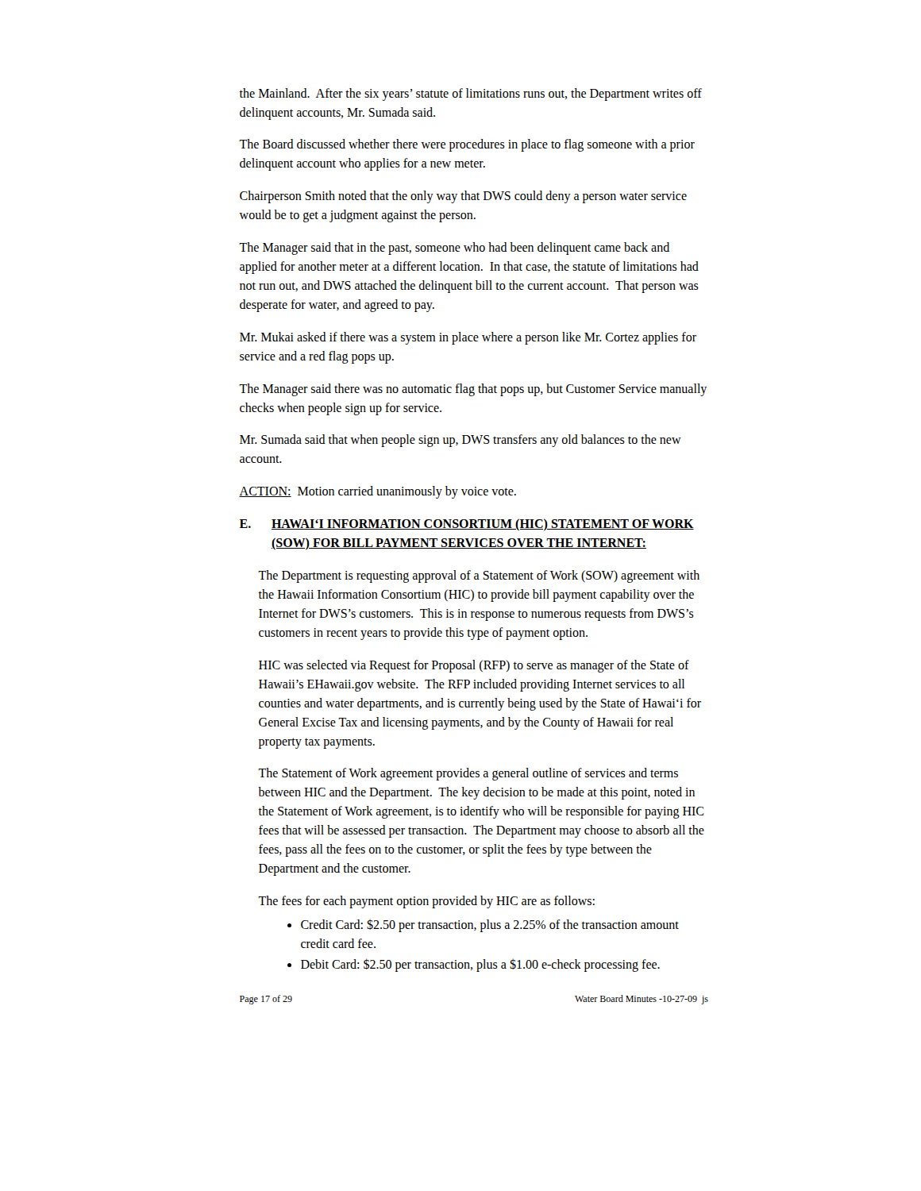the Mainland. After the six years’ statute of limitations runs out, the Department writes off delinquent accounts, Mr. Sumada said.
The Board discussed whether there were procedures in place to flag someone with a prior delinquent account who applies for a new meter.
Chairperson Smith noted that the only way that DWS could deny a person water service would be to get a judgment against the person.
The Manager said that in the past, someone who had been delinquent came back and applied for another meter at a different location. In that case, the statute of limitations had not run out, and DWS attached the delinquent bill to the current account. That person was desperate for water, and agreed to pay.
Mr. Mukai asked if there was a system in place where a person like Mr. Cortez applies for service and a red flag pops up.
The Manager said there was no automatic flag that pops up, but Customer Service manually checks when people sign up for service.
Mr. Sumada said that when people sign up, DWS transfers any old balances to the new account.
ACTION: Motion carried unanimously by voice vote.
E.
HAWAI‘I INFORMATION CONSORTIUM (HIC) STATEMENT OF WORK (SOW) FOR BILL PAYMENT SERVICES OVER THE INTERNET:
The Department is requesting approval of a Statement of Work (SOW) agreement with the Hawaii Information Consortium (HIC) to provide bill payment capability over the Internet for DWS’s customers. This is in response to numerous requests from DWS’s customers in recent years to provide this type of payment option.
HIC was selected via Request for Proposal (RFP) to serve as manager of the State of Hawaii’s EHawaii.gov website. The RFP included providing Internet services to all counties and water departments, and is currently being used by the State of Hawai‘i for General Excise Tax and licensing payments, and by the County of Hawaii for real property tax payments.
The Statement of Work agreement provides a general outline of services and terms between HIC and the Department. The key decision to be made at this point, noted in the Statement of Work agreement, is to identify who will be responsible for paying HIC fees that will be assessed per transaction. The Department may choose to absorb all the fees, pass all the fees on to the customer, or split the fees by type between the Department and the customer.
The fees for each payment option provided by HIC are as follows:
Credit Card: $2.50 per transaction, plus a 2.25% of the transaction amount credit card fee.
Debit Card: $2.50 per transaction, plus a $1.00 e-check processing fee.
Page 17 of 29 Water Board Minutes -10-27-09 js